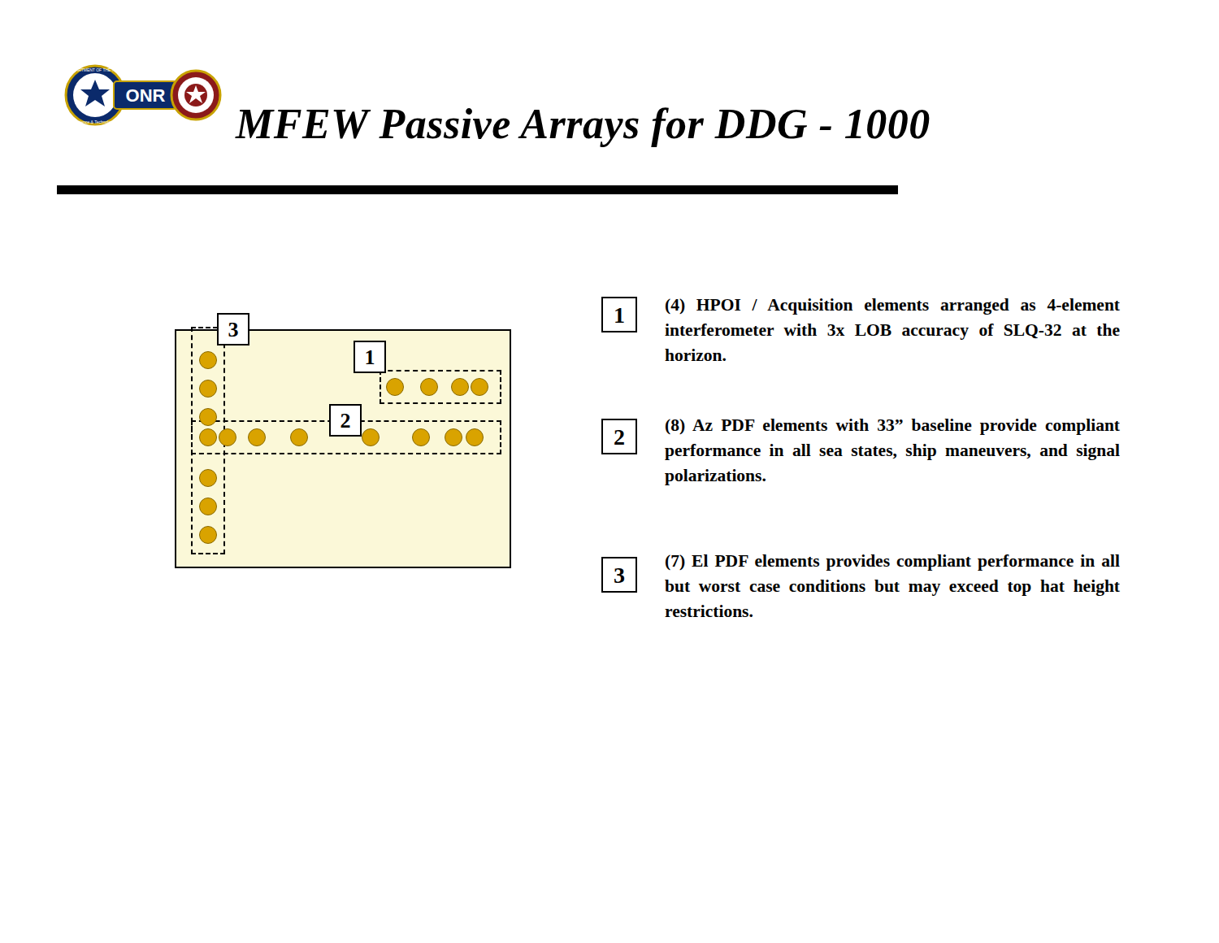DEPARTMENT OF THE NAVY Science & Technology ONR
MFEW Passive Arrays for DDG - 1000
3
1
2
1
(4) HPOI / Acquisition elements arranged as 4-element interferometer with 3x LOB accuracy of SLQ-32 at the horizon.
2
(8) Az PDF elements with 33” baseline provide compliant performance in all sea states, ship maneuvers, and signal polarizations.
3
(7) El PDF elements provides compliant performance in all but worst case conditions but may exceed top hat height restrictions.